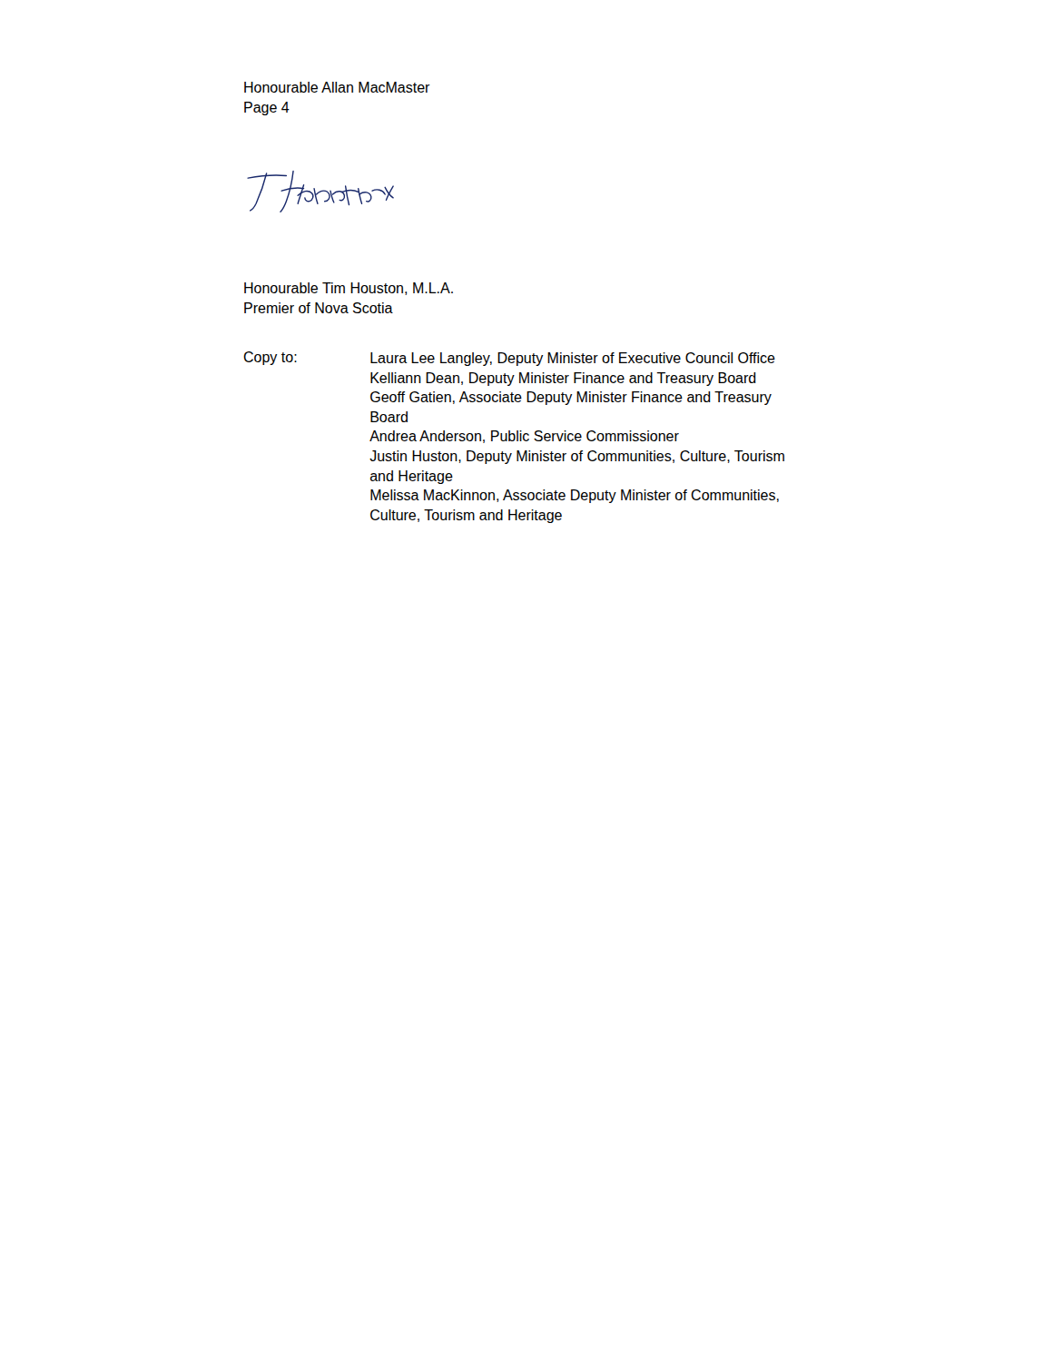Honourable Allan MacMaster
Page 4
Honourable Tim Houston, M.L.A.
Premier of Nova Scotia
Copy to:
Laura Lee Langley, Deputy Minister of Executive Council Office
Kelliann Dean, Deputy Minister Finance and Treasury Board
Geoff Gatien, Associate Deputy Minister Finance and Treasury Board
Andrea Anderson, Public Service Commissioner
Justin Huston, Deputy Minister of Communities, Culture, Tourism and Heritage
Melissa MacKinnon, Associate Deputy Minister of Communities, Culture, Tourism and Heritage